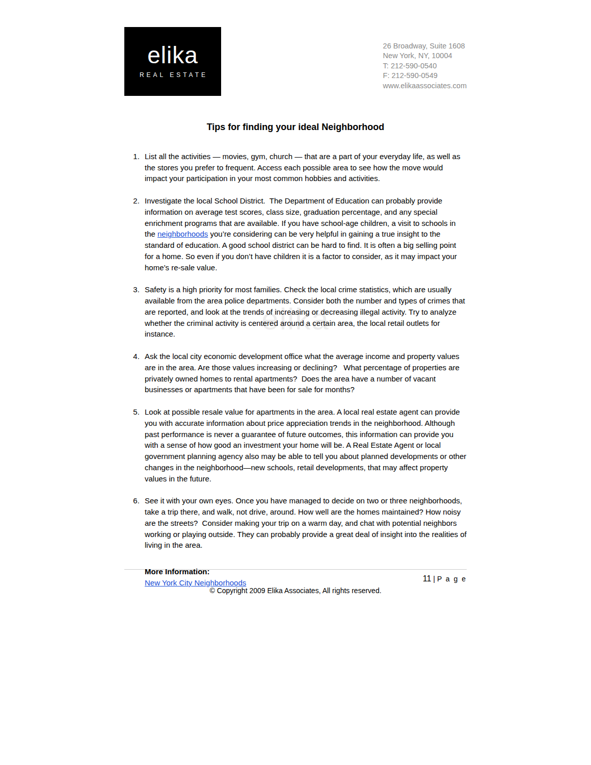elika
elika
REAL ESTATE
26 Broadway, Suite 1608
New York, NY, 10004
T: 212-590-0540
F: 212-590-0549
www.elikaassociates.com
Tips for finding your ideal Neighborhood
List all the activities — movies, gym, church — that are a part of your everyday life, as well as the stores you prefer to frequent. Access each possible area to see how the move would impact your participation in your most common hobbies and activities.
Investigate the local School District. The Department of Education can probably provide information on average test scores, class size, graduation percentage, and any special enrichment programs that are available. If you have school-age children, a visit to schools in the neighborhoods you’re considering can be very helpful in gaining a true insight to the standard of education. A good school district can be hard to find. It is often a big selling point for a home. So even if you don’t have children it is a factor to consider, as it may impact your home’s re-sale value.
Safety is a high priority for most families. Check the local crime statistics, which are usually available from the area police departments. Consider both the number and types of crimes that are reported, and look at the trends of increasing or decreasing illegal activity. Try to analyze whether the criminal activity is centered around a certain area, the local retail outlets for instance.
Ask the local city economic development office what the average income and property values are in the area. Are those values increasing or declining? What percentage of properties are privately owned homes to rental apartments? Does the area have a number of vacant businesses or apartments that have been for sale for months?
Look at possible resale value for apartments in the area. A local real estate agent can provide you with accurate information about price appreciation trends in the neighborhood. Although past performance is never a guarantee of future outcomes, this information can provide you with a sense of how good an investment your home will be. A Real Estate Agent or local government planning agency also may be able to tell you about planned developments or other changes in the neighborhood—new schools, retail developments, that may affect property values in the future.
See it with your own eyes. Once you have managed to decide on two or three neighborhoods, take a trip there, and walk, not drive, around. How well are the homes maintained? How noisy are the streets? Consider making your trip on a warm day, and chat with potential neighbors working or playing outside. They can probably provide a great deal of insight into the realities of living in the area.
More Information:
New York City Neighborhoods
11 | P a g e
© Copyright 2009 Elika Associates, All rights reserved.